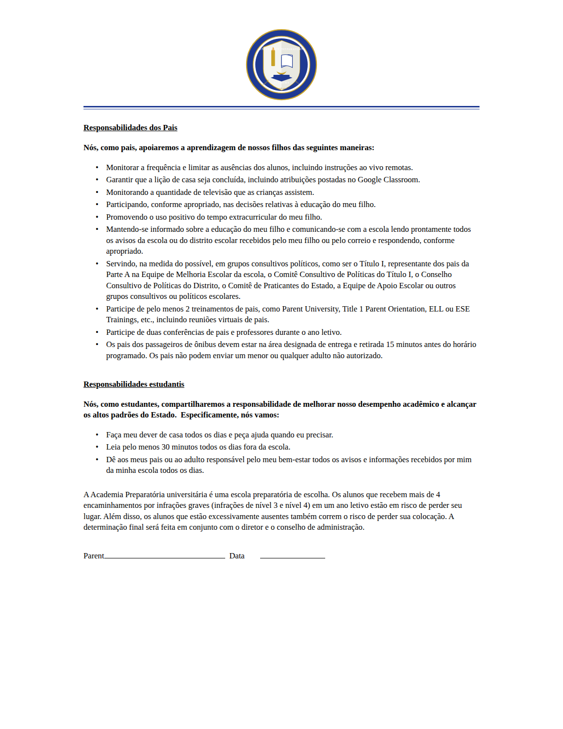UNIVERSITY PREPARATORY ACADEMY Academia Ingenium Ducis
Responsabilidades dos Pais
Nós, como pais, apoiaremos a aprendizagem de nossos filhos das seguintes maneiras:
Monitorar a frequência e limitar as ausências dos alunos, incluindo instruções ao vivo remotas.
Garantir que a lição de casa seja concluída, incluindo atribuições postadas no Google Classroom.
Monitorando a quantidade de televisão que as crianças assistem.
Participando, conforme apropriado, nas decisões relativas à educação do meu filho.
Promovendo o uso positivo do tempo extracurricular do meu filho.
Mantendo-se informado sobre a educação do meu filho e comunicando-se com a escola lendo prontamente todos os avisos da escola ou do distrito escolar recebidos pelo meu filho ou pelo correio e respondendo, conforme apropriado.
Servindo, na medida do possível, em grupos consultivos políticos, como ser o Título I, representante dos pais da Parte A na Equipe de Melhoria Escolar da escola, o Comitê Consultivo de Políticas do Título I, o Conselho Consultivo de Políticas do Distrito, o Comitê de Praticantes do Estado, a Equipe de Apoio Escolar ou outros grupos consultivos ou políticos escolares.
Participe de pelo menos 2 treinamentos de pais, como Parent University, Title 1 Parent Orientation, ELL ou ESE Trainings, etc., incluindo reuniões virtuais de pais.
Participe de duas conferências de pais e professores durante o ano letivo.
Os pais dos passageiros de ônibus devem estar na área designada de entrega e retirada 15 minutos antes do horário programado. Os pais não podem enviar um menor ou qualquer adulto não autorizado.
Responsabilidades estudantis
Nós, como estudantes, compartilharemos a responsabilidade de melhorar nosso desempenho acadêmico e alcançar os altos padrões do Estado. Especificamente, nós vamos:
Faça meu dever de casa todos os dias e peça ajuda quando eu precisar.
Leia pelo menos 30 minutos todos os dias fora da escola.
Dê aos meus pais ou ao adulto responsável pelo meu bem-estar todos os avisos e informações recebidos por mim da minha escola todos os dias.
A Academia Preparatória universitária é uma escola preparatória de escolha. Os alunos que recebem mais de 4 encaminhamentos por infrações graves (infrações de nível 3 e nível 4) em um ano letivo estão em risco de perder seu lugar. Além disso, os alunos que estão excessivamente ausentes também correm o risco de perder sua colocação. A determinação final será feita em conjunto com o diretor e o conselho de administração.
Parent Data